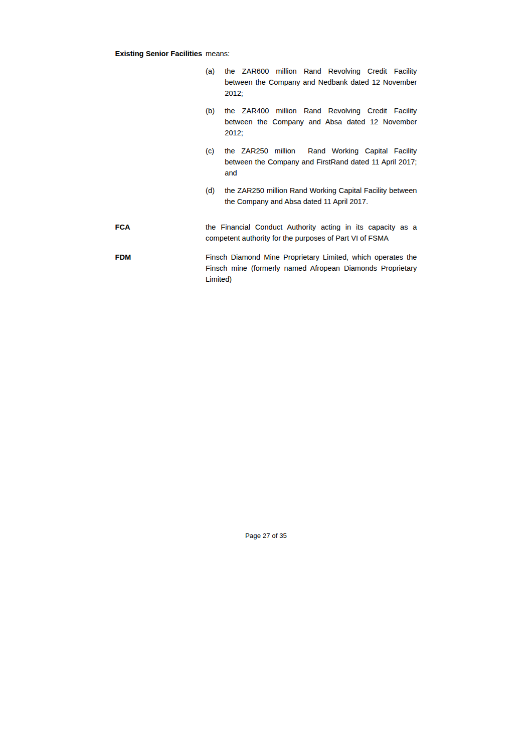| Existing Senior Facilities | means: / (a) / the ZAR600 million Rand Revolving Credit Facility between the Company and Nedbank dated 12 November 2012; / / (b) / the ZAR400 million Rand Revolving Credit Facility between the Company and Absa dated 12 November 2012; / / (c) / the ZAR250 million Rand Working Capital Facility between the Company and FirstRand dated 11 April 2017; and / / (d) / the ZAR250 million Rand Working Capital Facility between the Company and Absa dated 11 April 2017. / |
| FCA | the Financial Conduct Authority acting in its capacity as a competent authority for the purposes of Part VI of FSMA |
| FDM | Finsch Diamond Mine Proprietary Limited, which operates the Finsch mine (formerly named Afropean Diamonds Proprietary Limited) |
Page 27 of 35